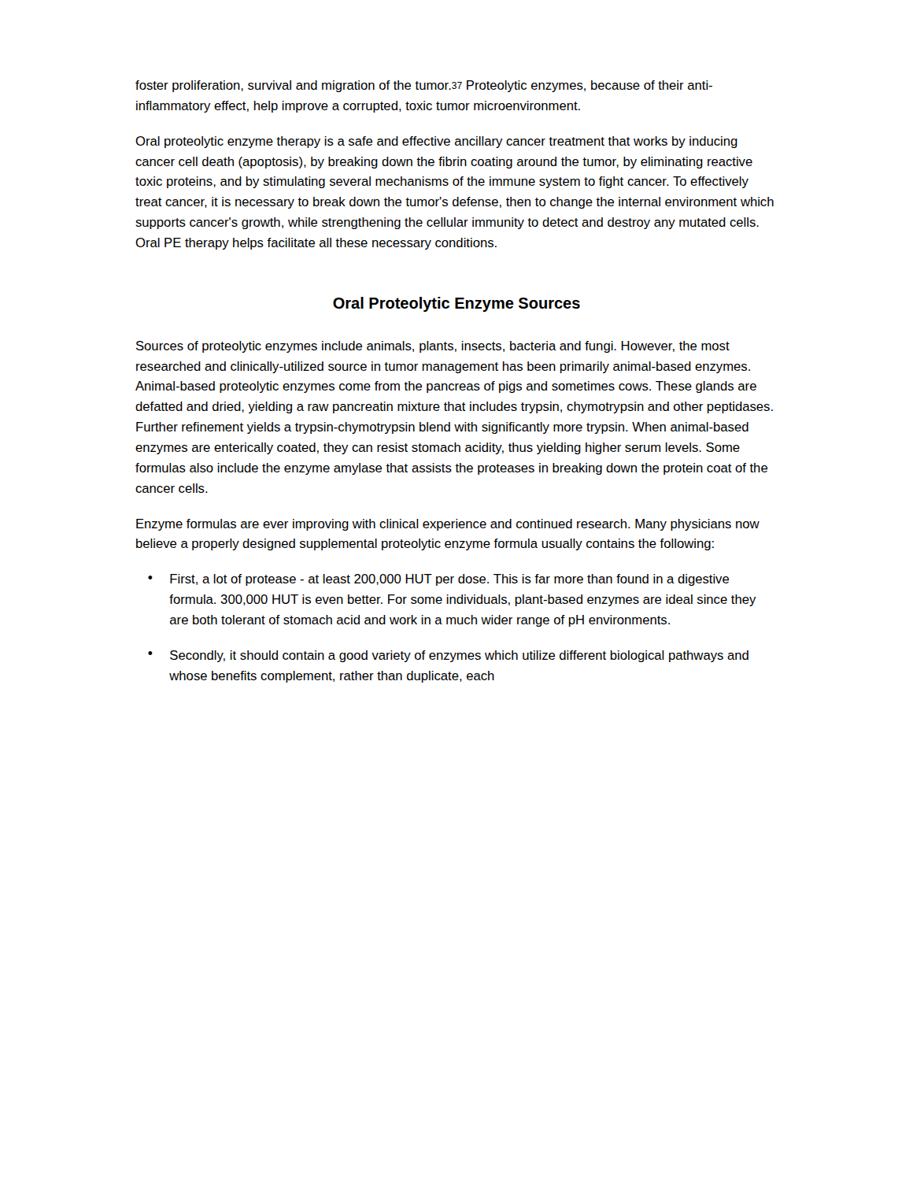foster proliferation, survival and migration of the tumor.37 Proteolytic enzymes, because of their anti-inflammatory effect, help improve a corrupted, toxic tumor microenvironment.
Oral proteolytic enzyme therapy is a safe and effective ancillary cancer treatment that works by inducing cancer cell death (apoptosis), by breaking down the fibrin coating around the tumor, by eliminating reactive toxic proteins, and by stimulating several mechanisms of the immune system to fight cancer. To effectively treat cancer, it is necessary to break down the tumor's defense, then to change the internal environment which supports cancer's growth, while strengthening the cellular immunity to detect and destroy any mutated cells. Oral PE therapy helps facilitate all these necessary conditions.
Oral Proteolytic Enzyme Sources
Sources of proteolytic enzymes include animals, plants, insects, bacteria and fungi. However, the most researched and clinically-utilized source in tumor management has been primarily animal-based enzymes. Animal-based proteolytic enzymes come from the pancreas of pigs and sometimes cows. These glands are defatted and dried, yielding a raw pancreatin mixture that includes trypsin, chymotrypsin and other peptidases. Further refinement yields a trypsin-chymotrypsin blend with significantly more trypsin. When animal-based enzymes are enterically coated, they can resist stomach acidity, thus yielding higher serum levels. Some formulas also include the enzyme amylase that assists the proteases in breaking down the protein coat of the cancer cells.
Enzyme formulas are ever improving with clinical experience and continued research. Many physicians now believe a properly designed supplemental proteolytic enzyme formula usually contains the following:
First, a lot of protease - at least 200,000 HUT per dose. This is far more than found in a digestive formula. 300,000 HUT is even better. For some individuals, plant-based enzymes are ideal since they are both tolerant of stomach acid and work in a much wider range of pH environments.
Secondly, it should contain a good variety of enzymes which utilize different biological pathways and whose benefits complement, rather than duplicate, each